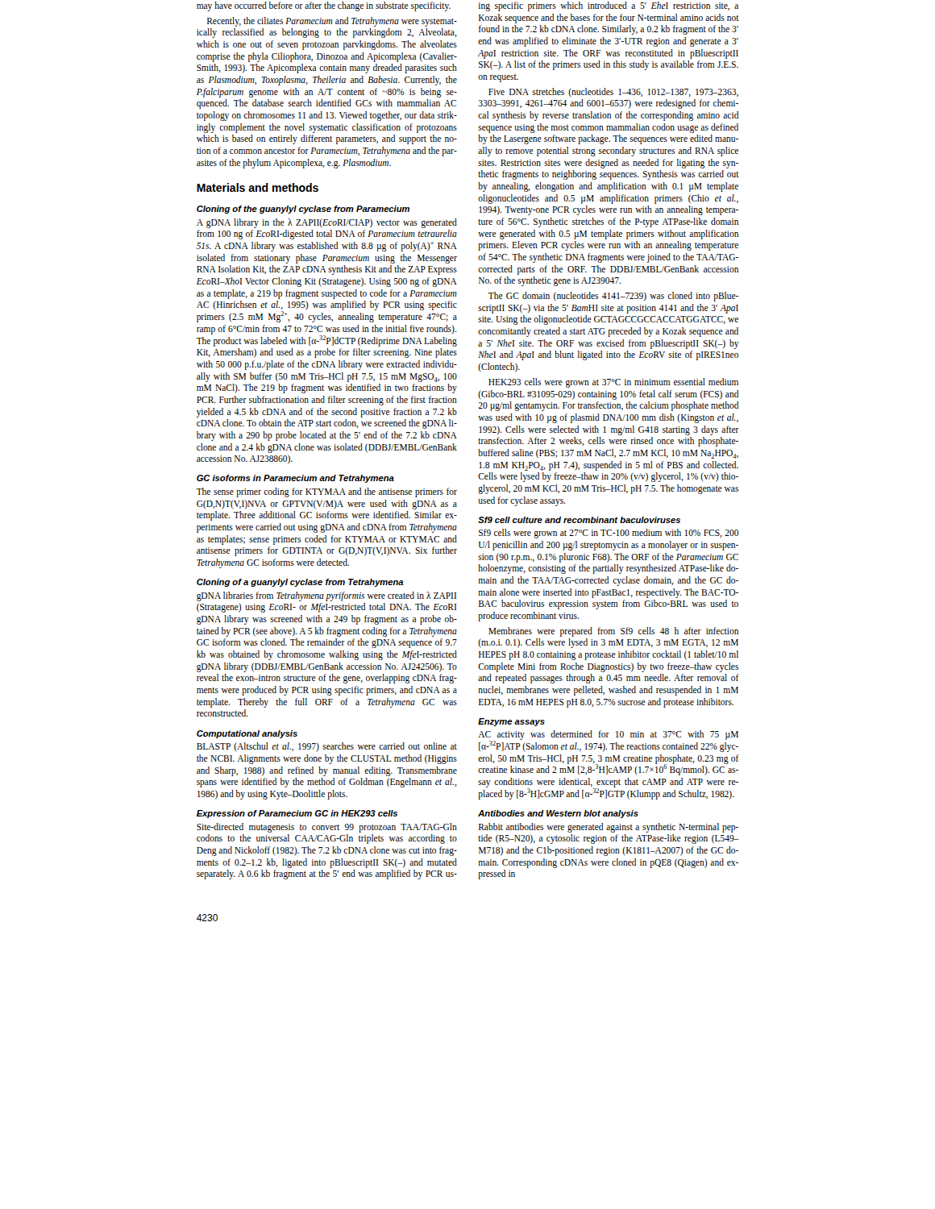may have occurred before or after the change in substrate specificity.
Recently, the ciliates Paramecium and Tetrahymena were systematically reclassified as belonging to the parvkingdom 2, Alveolata, which is one out of seven protozoan parvkingdoms. The alveolates comprise the phyla Ciliophora, Dinozoa and Apicomplexa (Cavalier-Smith, 1993). The Apicomplexa contain many dreaded parasites such as Plasmodium, Toxoplasma, Theileria and Babesia. Currently, the P.falciparum genome with an A/T content of ~80% is being sequenced. The database search identified GCs with mammalian AC topology on chromosomes 11 and 13. Viewed together, our data strikingly complement the novel systematic classification of protozoans which is based on entirely different parameters, and support the notion of a common ancestor for Paramecium, Tetrahymena and the parasites of the phylum Apicomplexa, e.g. Plasmodium.
Materials and methods
Cloning of the guanylyl cyclase from Paramecium
A gDNA library in the λ ZAPII(Eco RI/CIAP) vector was generated from 100 ng of Eco RI-digested total DNA of Paramecium tetraurelia 51s. A cDNA library was established with 8.8 µg of poly(A)+ RNA isolated from stationary phase Paramecium using the Messenger RNA Isolation Kit, the ZAP cDNA synthesis Kit and the ZAP Express Eco RI–Xho I Vector Cloning Kit (Stratagene). Using 500 ng of gDNA as a template, a 219 bp fragment suspected to code for a Paramecium AC (Hinrichsen et al., 1995) was amplified by PCR using specific primers (2.5 mM Mg2+, 40 cycles, annealing temperature 47°C; a ramp of 6°C/min from 47 to 72°C was used in the initial five rounds). The product was labeled with [α-32P]dCTP (Rediprime DNA Labeling Kit, Amersham) and used as a probe for filter screening. Nine plates with 50 000 p.f.u./plate of the cDNA library were extracted individually with SM buffer (50 mM Tris–HCl pH 7.5, 15 mM MgSO4, 100 mM NaCl). The 219 bp fragment was identified in two fractions by PCR. Further subfractionation and filter screening of the first fraction yielded a 4.5 kb cDNA and of the second positive fraction a 7.2 kb cDNA clone. To obtain the ATP start codon, we screened the gDNA library with a 290 bp probe located at the 5′ end of the 7.2 kb cDNA clone and a 2.4 kb gDNA clone was isolated (DDBJ/EMBL/GenBank accession No. AJ238860).
GC isoforms in Paramecium and Tetrahymena
The sense primer coding for KTYMAA and the antisense primers for G(D,N)T(V,I)NVA or GPTVN(V/M)A were used with gDNA as a template. Three additional GC isoforms were identified. Similar experiments were carried out using gDNA and cDNA from Tetrahymena as templates; sense primers coded for KTYMAA or KTYMAC and antisense primers for GDTINTA or G(D,N)T(V,I)NVA. Six further Tetrahymena GC isoforms were detected.
Cloning of a guanylyl cyclase from Tetrahymena
gDNA libraries from Tetrahymena pyriformis were created in λ ZAPII (Stratagene) using Eco RI- or Mfe I-restricted total DNA. The Eco RI gDNA library was screened with a 249 bp fragment as a probe obtained by PCR (see above). A 5 kb fragment coding for a Tetrahymena GC isoform was cloned. The remainder of the gDNA sequence of 9.7 kb was obtained by chromosome walking using the Mfe I-restricted gDNA library (DDBJ/EMBL/GenBank accession No. AJ242506). To reveal the exon–intron structure of the gene, overlapping cDNA fragments were produced by PCR using specific primers, and cDNA as a template. Thereby the full ORF of a Tetrahymena GC was reconstructed.
Computational analysis
BLASTP (Altschul et al., 1997) searches were carried out online at the NCBI. Alignments were done by the CLUSTAL method (Higgins and Sharp, 1988) and refined by manual editing. Transmembrane spans were identified by the method of Goldman (Engelmann et al., 1986) and by using Kyte–Doolittle plots.
Expression of Paramecium GC in HEK293 cells
Site-directed mutagenesis to convert 99 protozoan TAA/TAG-Gln codons to the universal CAA/CAG-Gln triplets was according to Deng and Nickoloff (1982). The 7.2 kb cDNA clone was cut into fragments of 0.2–1.2 kb, ligated into pBluescriptII SK(–) and mutated separately. A 0.6 kb fragment at the 5′ end was amplified by PCR using specific primers which introduced a 5′ Ehe I restriction site, a Kozak sequence and the bases for the four N-terminal amino acids not found in the 7.2 kb cDNA clone. Similarly, a 0.2 kb fragment of the 3′ end was amplified to eliminate the 3′-UTR region and generate a 3′ Apa I restriction site. The ORF was reconstituted in pBluescriptII SK(–). A list of the primers used in this study is available from J.E.S. on request.
Five DNA stretches (nucleotides 1–436, 1012–1387, 1973–2363, 3303–3991, 4261–4764 and 6001–6537) were redesigned for chemical synthesis by reverse translation of the corresponding amino acid sequence using the most common mammalian codon usage as defined by the Lasergene software package. The sequences were edited manually to remove potential strong secondary structures and RNA splice sites. Restriction sites were designed as needed for ligating the synthetic fragments to neighboring sequences. Synthesis was carried out by annealing, elongation and amplification with 0.1 µM template oligonucleotides and 0.5 µM amplification primers (Chio et al., 1994). Twenty-one PCR cycles were run with an annealing temperature of 56°C. Synthetic stretches of the P-type ATPase-like domain were generated with 0.5 µM template primers without amplification primers. Eleven PCR cycles were run with an annealing temperature of 54°C. The synthetic DNA fragments were joined to the TAA/TAG-corrected parts of the ORF. The DDBJ/EMBL/GenBank accession No. of the synthetic gene is AJ239047.
The GC domain (nucleotides 4141–7239) was cloned into pBluescriptII SK(–) via the 5′ Bam HI site at position 4141 and the 3′ Apa I site. Using the oligonucleotide GCTAGCCGCCACCATGGATCC, we concomitantly created a start ATG preceded by a Kozak sequence and a 5′ Nhe I site. The ORF was excised from pBluescriptII SK(–) by Nhe I and Apa I and blunt ligated into the Eco RV site of pIRES1neo (Clontech).
HEK293 cells were grown at 37°C in minimum essential medium (Gibco-BRL #31095-029) containing 10% fetal calf serum (FCS) and 20 µg/ml gentamycin. For transfection, the calcium phosphate method was used with 10 µg of plasmid DNA/100 mm dish (Kingston et al., 1992). Cells were selected with 1 mg/ml G418 starting 3 days after transfection. After 2 weeks, cells were rinsed once with phosphate-buffered saline (PBS; 137 mM NaCl, 2.7 mM KCl, 10 mM Na2HPO4, 1.8 mM KH2PO4, pH 7.4), suspended in 5 ml of PBS and collected. Cells were lysed by freeze–thaw in 20% (v/v) glycerol, 1% (v/v) thioglycerol, 20 mM KCl, 20 mM Tris–HCl, pH 7.5. The homogenate was used for cyclase assays.
Sf9 cell culture and recombinant baculoviruses
Sf9 cells were grown at 27°C in TC-100 medium with 10% FCS, 200 U/l penicillin and 200 µg/l streptomycin as a monolayer or in suspension (90 r.p.m., 0.1% pluronic F68). The ORF of the Paramecium GC holoenzyme, consisting of the partially resynthesized ATPase-like domain and the TAA/TAG-corrected cyclase domain, and the GC domain alone were inserted into pFastBac1, respectively. The BAC-TO-BAC baculovirus expression system from Gibco-BRL was used to produce recombinant virus.
Membranes were prepared from Sf9 cells 48 h after infection (m.o.i. 0.1). Cells were lysed in 3 mM EDTA, 3 mM EGTA, 12 mM HEPES pH 8.0 containing a protease inhibitor cocktail (1 tablet/10 ml Complete Mini from Roche Diagnostics) by two freeze–thaw cycles and repeated passages through a 0.45 mm needle. After removal of nuclei, membranes were pelleted, washed and resuspended in 1 mM EDTA, 16 mM HEPES pH 8.0, 5.7% sucrose and protease inhibitors.
Enzyme assays
AC activity was determined for 10 min at 37°C with 75 µM [α-32P]ATP (Salomon et al., 1974). The reactions contained 22% glycerol, 50 mM Tris–HCl, pH 7.5, 3 mM creatine phosphate, 0.23 mg of creatine kinase and 2 mM [2,8-3H]cAMP (1.7×106 Bq/mmol). GC assay conditions were identical, except that cAMP and ATP were replaced by [8-3H]cGMP and [α-32P]GTP (Klumpp and Schultz, 1982).
Antibodies and Western blot analysis
Rabbit antibodies were generated against a synthetic N-terminal peptide (R5–N20), a cytosolic region of the ATPase-like region (L549–M718) and the C1b-positioned region (K1811–A2007) of the GC domain. Corresponding cDNAs were cloned in pQE8 (Qiagen) and expressed in
4230